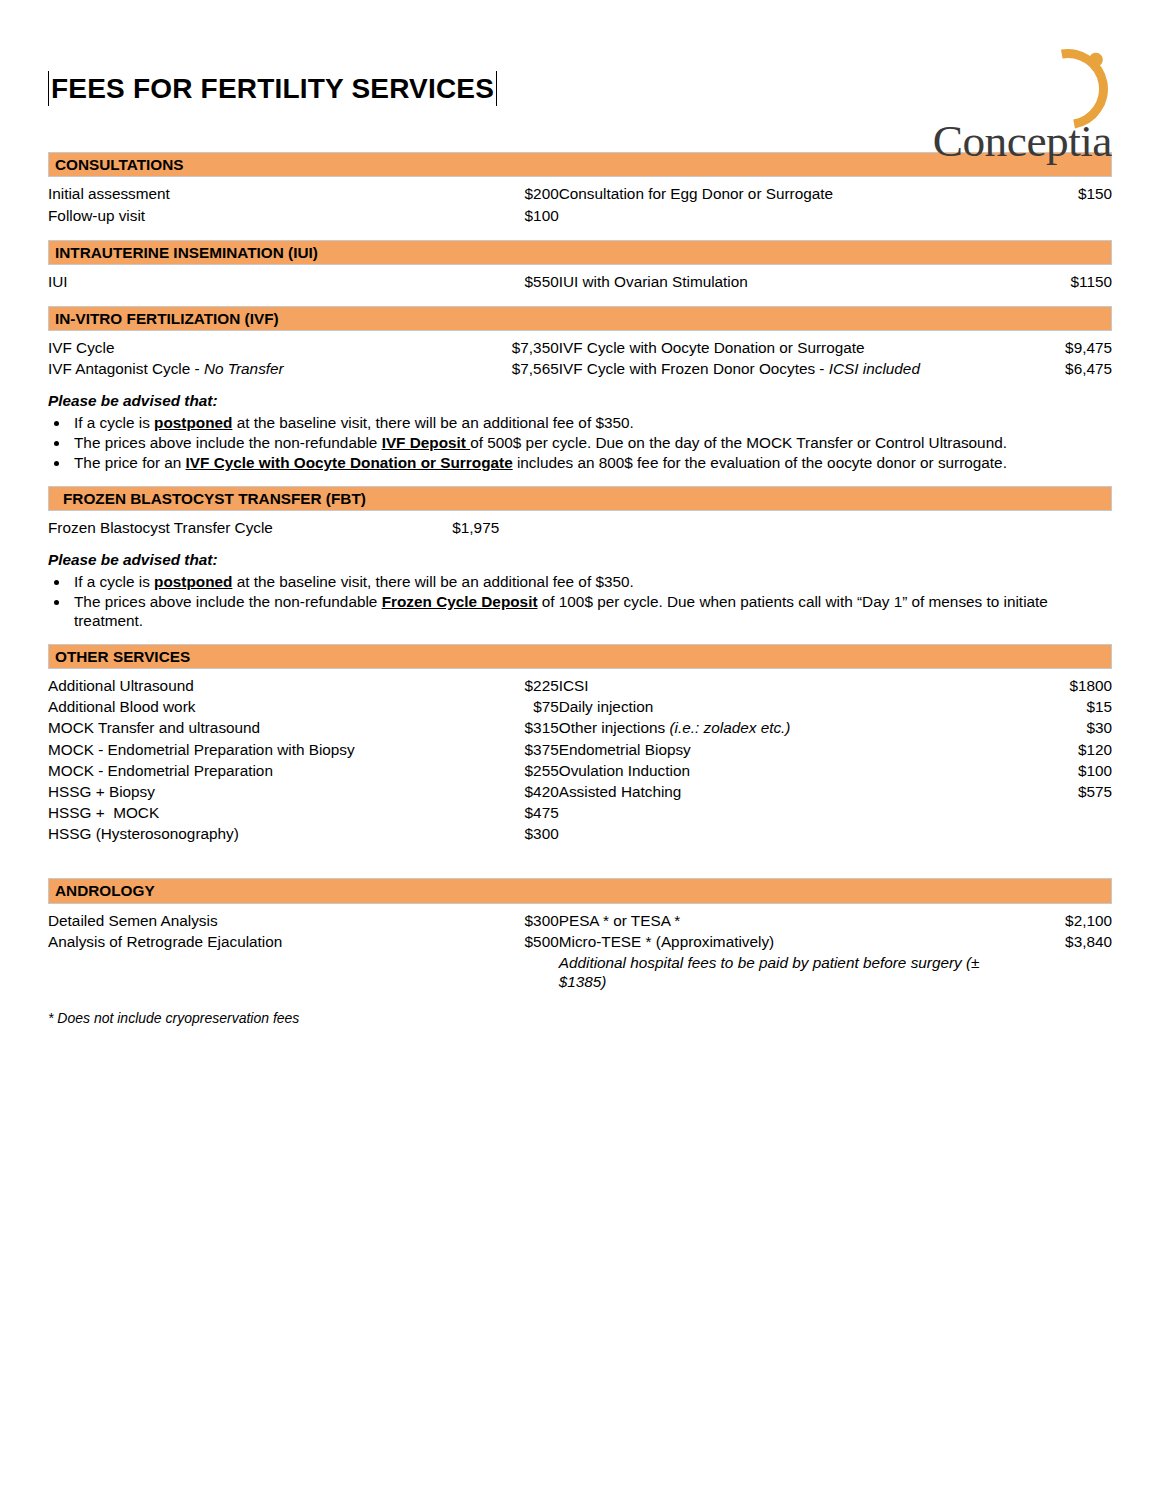FEES FOR FERTILITY SERVICES
Conceptia
CONSULTATIONS
| Initial assessment | $200 | Consultation for Egg Donor or Surrogate | $150 |
| Follow-up visit | $100 | | |
INTRAUTERINE INSEMINATION (IUI)
| IUI | $550 | IUI with Ovarian Stimulation | $1150 |
IN-VITRO FERTILIZATION (IVF)
| IVF Cycle | $7,350 | IVF Cycle with Oocyte Donation or Surrogate | $9,475 |
| IVF Antagonist Cycle - No Transfer | $7,565 | IVF Cycle with Frozen Donor Oocytes - ICSI included | $6,475 |
Please be advised that:
If a cycle is postponed at the baseline visit, there will be an additional fee of $350.
The prices above include the non-refundable IVF Deposit of 500$ per cycle. Due on the day of the MOCK Transfer or Control Ultrasound.
The price for an IVF Cycle with Oocyte Donation or Surrogate includes an 800$ fee for the evaluation of the oocyte donor or surrogate.
FROZEN BLASTOCYST TRANSFER (FBT)
| Frozen Blastocyst Transfer Cycle | $1,975 | | |
Please be advised that:
If a cycle is postponed at the baseline visit, there will be an additional fee of $350.
The prices above include the non-refundable Frozen Cycle Deposit of 100$ per cycle. Due when patients call with “Day 1” of menses to initiate treatment.
OTHER SERVICES
| Additional Ultrasound | $225 | ICSI | $1800 |
| Additional Blood work | $75 | Daily injection | $15 |
| MOCK Transfer and ultrasound | $315 | Other injections (i.e.: zoladex etc.) | $30 |
| MOCK - Endometrial Preparation with Biopsy | $375 | Endometrial Biopsy | $120 |
| MOCK - Endometrial Preparation | $255 | Ovulation Induction | $100 |
| HSSG + Biopsy | $420 | Assisted Hatching | $575 |
| HSSG + MOCK | $475 | | |
| HSSG (Hysterosonography) | $300 | | |
ANDROLOGY
| Detailed Semen Analysis | $300 | PESA * or TESA * | $2,100 |
| Analysis of Retrograde Ejaculation | $500 | Micro-TESE * (Approximatively) | $3,840 |
| | | Additional hospital fees to be paid by patient before surgery (±$1385) | |
* Does not include cryopreservation fees